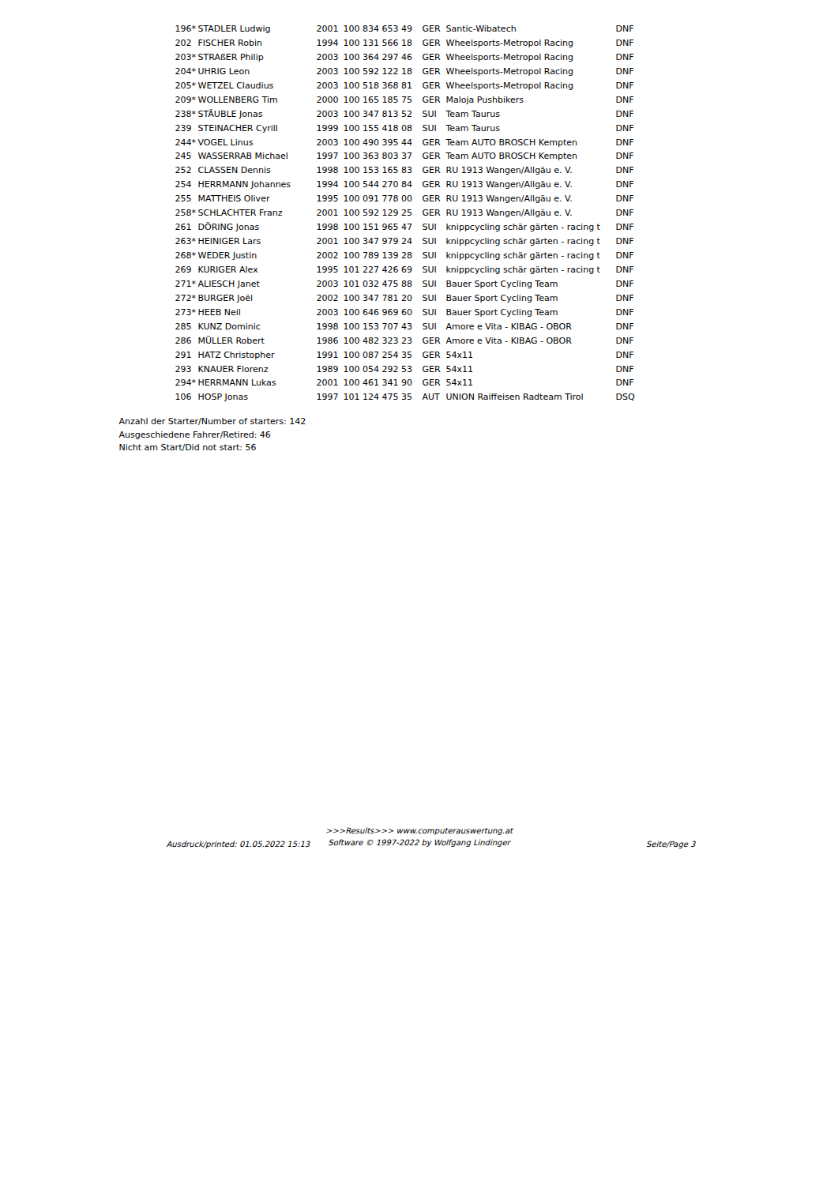| 196 | * | STADLER Ludwig | 2001 | 100 834 653 49 | GER | Santic-Wibatech | DNF |
| 202 | | FISCHER Robin | 1994 | 100 131 566 18 | GER | Wheelsports-Metropol Racing | DNF |
| 203 | * | STRAßER Philip | 2003 | 100 364 297 46 | GER | Wheelsports-Metropol Racing | DNF |
| 204 | * | UHRIG Leon | 2003 | 100 592 122 18 | GER | Wheelsports-Metropol Racing | DNF |
| 205 | * | WETZEL Claudius | 2003 | 100 518 368 81 | GER | Wheelsports-Metropol Racing | DNF |
| 209 | * | WOLLENBERG Tim | 2000 | 100 165 185 75 | GER | Maloja Pushbikers | DNF |
| 238 | * | STÄUBLE Jonas | 2003 | 100 347 813 52 | SUI | Team Taurus | DNF |
| 239 | | STEINACHER Cyrill | 1999 | 100 155 418 08 | SUI | Team Taurus | DNF |
| 244 | * | VOGEL Linus | 2003 | 100 490 395 44 | GER | Team AUTO BROSCH Kempten | DNF |
| 245 | | WASSERRAB Michael | 1997 | 100 363 803 37 | GER | Team AUTO BROSCH Kempten | DNF |
| 252 | | CLASSEN Dennis | 1998 | 100 153 165 83 | GER | RU 1913 Wangen/Allgäu e. V. | DNF |
| 254 | | HERRMANN Johannes | 1994 | 100 544 270 84 | GER | RU 1913 Wangen/Allgäu e. V. | DNF |
| 255 | | MATTHEIS Oliver | 1995 | 100 091 778 00 | GER | RU 1913 Wangen/Allgäu e. V. | DNF |
| 258 | * | SCHLACHTER Franz | 2001 | 100 592 129 25 | GER | RU 1913 Wangen/Allgäu e. V. | DNF |
| 261 | | DÖRING Jonas | 1998 | 100 151 965 47 | SUI | knippcycling schär gärten - racing t | DNF |
| 263 | * | HEINIGER Lars | 2001 | 100 347 979 24 | SUI | knippcycling schär gärten - racing t | DNF |
| 268 | * | WEDER Justin | 2002 | 100 789 139 28 | SUI | knippcycling schär gärten - racing t | DNF |
| 269 | | KURIGER Alex | 1995 | 101 227 426 69 | SUI | knippcycling schär gärten - racing t | DNF |
| 271 | * | ALIESCH Janet | 2003 | 101 032 475 88 | SUI | Bauer Sport Cycling Team | DNF |
| 272 | * | BURGER Joël | 2002 | 100 347 781 20 | SUI | Bauer Sport Cycling Team | DNF |
| 273 | * | HEEB Neil | 2003 | 100 646 969 60 | SUI | Bauer Sport Cycling Team | DNF |
| 285 | | KUNZ Dominic | 1998 | 100 153 707 43 | SUI | Amore e Vita - KIBAG - OBOR | DNF |
| 286 | | MÜLLER Robert | 1986 | 100 482 323 23 | GER | Amore e Vita - KIBAG - OBOR | DNF |
| 291 | | HATZ Christopher | 1991 | 100 087 254 35 | GER | 54x11 | DNF |
| 293 | | KNAUER Florenz | 1989 | 100 054 292 53 | GER | 54x11 | DNF |
| 294 | * | HERRMANN Lukas | 2001 | 100 461 341 90 | GER | 54x11 | DNF |
| 106 | | HOSP Jonas | 1997 | 101 124 475 35 | AUT | UNION Raiffeisen Radteam Tirol | DSQ |
Anzahl der Starter/Number of starters: 142
Ausgeschiedene Fahrer/Retired: 46
Nicht am Start/Did not start: 56
>>>Results>>> www.computerauswertung.at
Software © 1997-2022 by Wolfgang Lindinger
Ausdruck/printed: 01.05.2022 15:13
Seite/Page 3